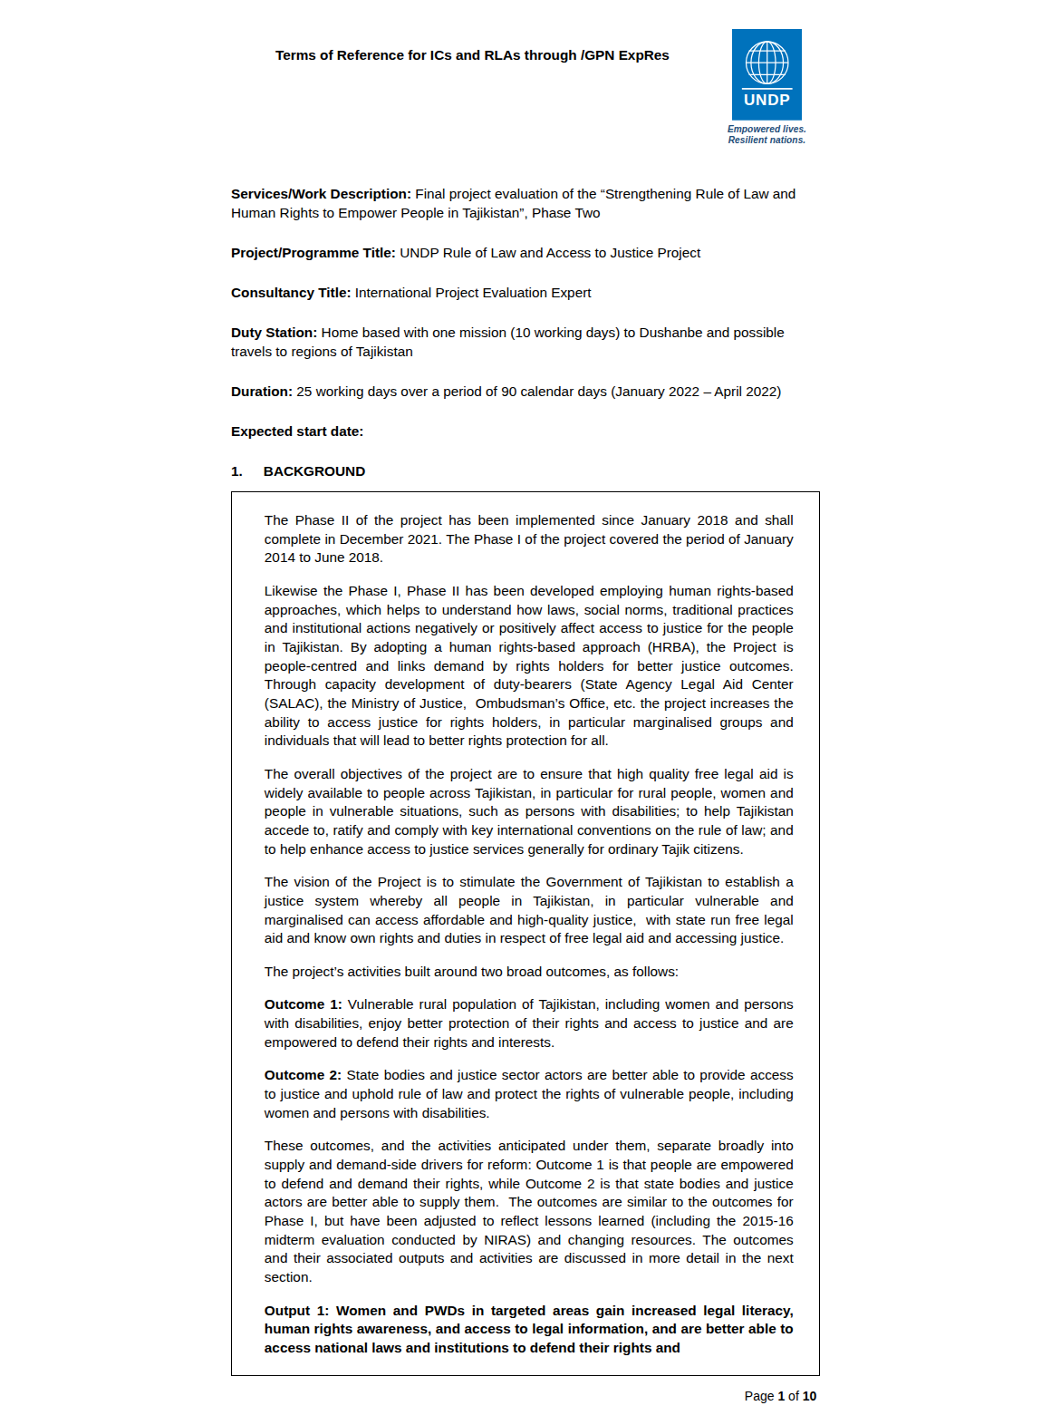UNDP
Empowered lives.
Resilient nations.
Terms of Reference for ICs and RLAs through /GPN ExpRes
Services/Work Description: Final project evaluation of the “Strengthening Rule of Law and Human Rights to Empower People in Tajikistan”, Phase Two
Project/Programme Title: UNDP Rule of Law and Access to Justice Project
Consultancy Title: International Project Evaluation Expert
Duty Station: Home based with one mission (10 working days) to Dushanbe and possible travels to regions of Tajikistan
Duration: 25 working days over a period of 90 calendar days (January 2022 – April 2022)
Expected start date:
1. BACKGROUND
The Phase II of the project has been implemented since January 2018 and shall complete in December 2021. The Phase I of the project covered the period of January 2014 to June 2018.
Likewise the Phase I, Phase II has been developed employing human rights-based approaches, which helps to understand how laws, social norms, traditional practices and institutional actions negatively or positively affect access to justice for the people in Tajikistan. By adopting a human rights-based approach (HRBA), the Project is people-centred and links demand by rights holders for better justice outcomes. Through capacity development of duty-bearers (State Agency Legal Aid Center (SALAC), the Ministry of Justice, Ombudsman’s Office, etc. the project increases the ability to access justice for rights holders, in particular marginalised groups and individuals that will lead to better rights protection for all.
The overall objectives of the project are to ensure that high quality free legal aid is widely available to people across Tajikistan, in particular for rural people, women and people in vulnerable situations, such as persons with disabilities; to help Tajikistan accede to, ratify and comply with key international conventions on the rule of law; and to help enhance access to justice services generally for ordinary Tajik citizens.
The vision of the Project is to stimulate the Government of Tajikistan to establish a justice system whereby all people in Tajikistan, in particular vulnerable and marginalised can access affordable and high-quality justice, with state run free legal aid and know own rights and duties in respect of free legal aid and accessing justice.
The project’s activities built around two broad outcomes, as follows:
Outcome 1: Vulnerable rural population of Tajikistan, including women and persons with disabilities, enjoy better protection of their rights and access to justice and are empowered to defend their rights and interests.
Outcome 2: State bodies and justice sector actors are better able to provide access to justice and uphold rule of law and protect the rights of vulnerable people, including women and persons with disabilities.
These outcomes, and the activities anticipated under them, separate broadly into supply and demand-side drivers for reform: Outcome 1 is that people are empowered to defend and demand their rights, while Outcome 2 is that state bodies and justice actors are better able to supply them. The outcomes are similar to the outcomes for Phase I, but have been adjusted to reflect lessons learned (including the 2015-16 midterm evaluation conducted by NIRAS) and changing resources. The outcomes and their associated outputs and activities are discussed in more detail in the next section.
Output 1: Women and PWDs in targeted areas gain increased legal literacy, human rights awareness, and access to legal information, and are better able to access national laws and institutions to defend their rights and
Page 1 of 10